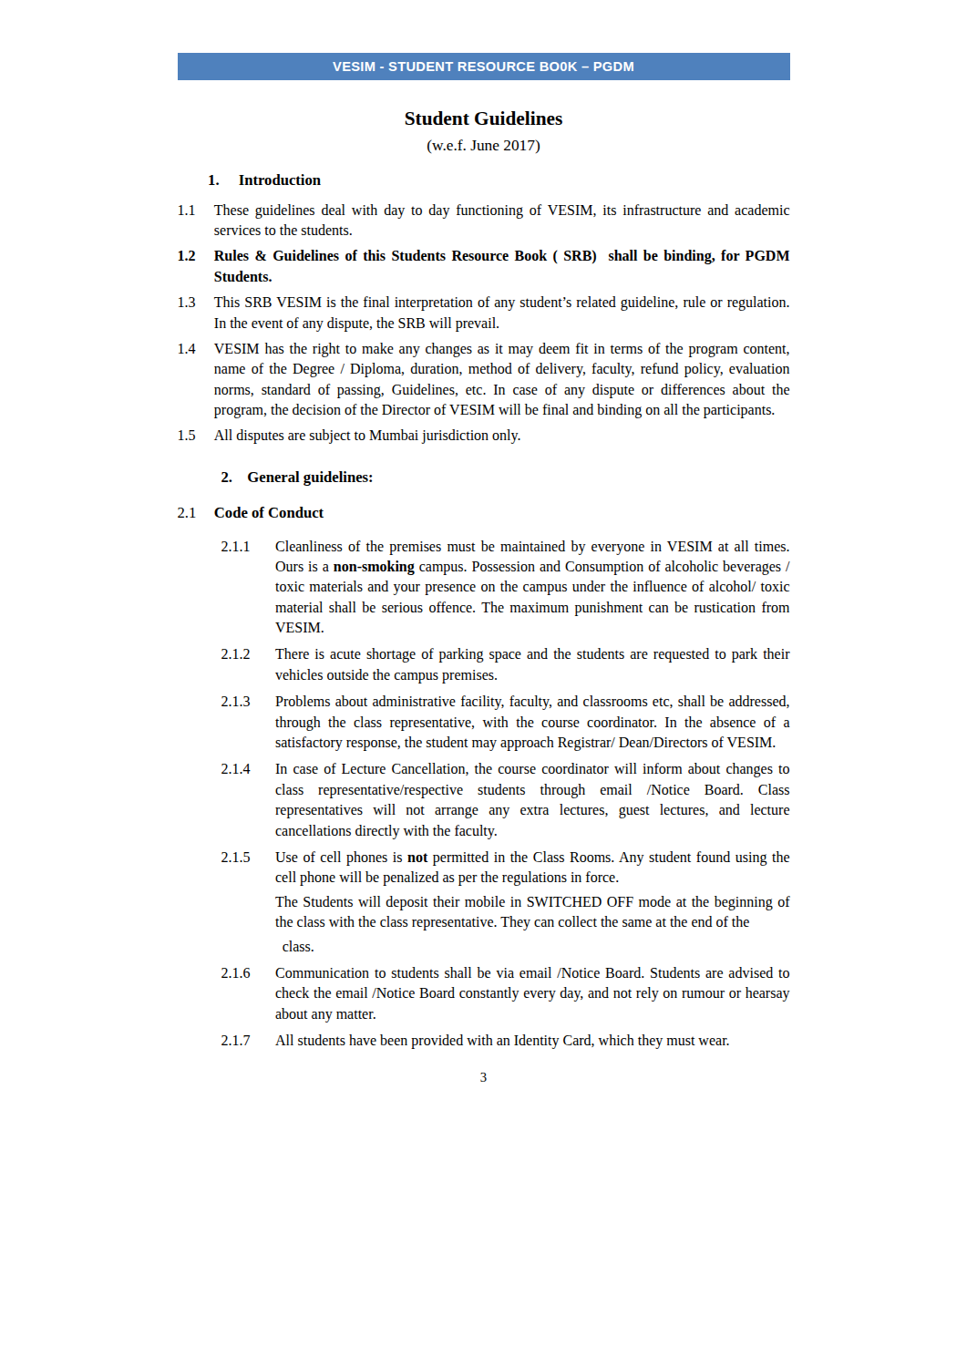VESIM - STUDENT RESOURCE BO0K – PGDM
Student Guidelines
(w.e.f. June 2017)
1. Introduction
1.1
These guidelines deal with day to day functioning of VESIM, its infrastructure and academic services to the students.
1.2
Rules & Guidelines of this Students Resource Book ( SRB) shall be binding, for PGDM Students.
1.3
This SRB VESIM is the final interpretation of any student’s related guideline, rule or regulation. In the event of any dispute, the SRB will prevail.
1.4
VESIM has the right to make any changes as it may deem fit in terms of the program content, name of the Degree / Diploma, duration, method of delivery, faculty, refund policy, evaluation norms, standard of passing, Guidelines, etc. In case of any dispute or differences about the program, the decision of the Director of VESIM will be final and binding on all the participants.
1.5
All disputes are subject to Mumbai jurisdiction only.
2. General guidelines:
2.1 Code of Conduct
2.1.1
Cleanliness of the premises must be maintained by everyone in VESIM at all times. Ours is a non-smoking campus. Possession and Consumption of alcoholic beverages / toxic materials and your presence on the campus under the influence of alcohol/ toxic material shall be serious offence. The maximum punishment can be rustication from VESIM.
2.1.2
There is acute shortage of parking space and the students are requested to park their vehicles outside the campus premises.
2.1.3
Problems about administrative facility, faculty, and classrooms etc, shall be addressed, through the class representative, with the course coordinator. In the absence of a satisfactory response, the student may approach Registrar/ Dean/Directors of VESIM.
2.1.4
In case of Lecture Cancellation, the course coordinator will inform about changes to class representative/respective students through email /Notice Board. Class representatives will not arrange any extra lectures, guest lectures, and lecture cancellations directly with the faculty.
2.1.5
Use of cell phones is not permitted in the Class Rooms. Any student found using the cell phone will be penalized as per the regulations in force.
The Students will deposit their mobile in SWITCHED OFF mode at the beginning of the class with the class representative. They can collect the same at the end of the
class.
2.1.6
Communication to students shall be via email /Notice Board. Students are advised to check the email /Notice Board constantly every day, and not rely on rumour or hearsay about any matter.
2.1.7
All students have been provided with an Identity Card, which they must wear.
3